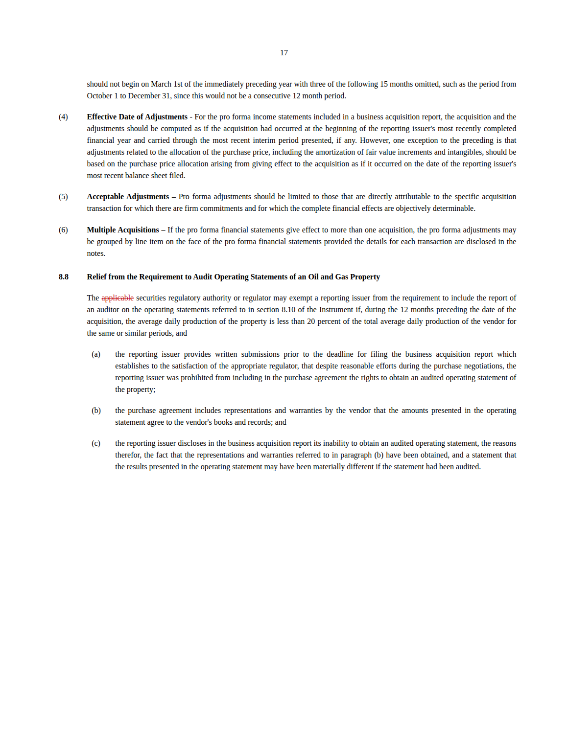17
should not begin on March 1st of the immediately preceding year with three of the following 15 months omitted, such as the period from October 1 to December 31, since this would not be a consecutive 12 month period.
(4)
Effective Date of Adjustments - For the pro forma income statements included in a business acquisition report, the acquisition and the adjustments should be computed as if the acquisition had occurred at the beginning of the reporting issuer's most recently completed financial year and carried through the most recent interim period presented, if any. However, one exception to the preceding is that adjustments related to the allocation of the purchase price, including the amortization of fair value increments and intangibles, should be based on the purchase price allocation arising from giving effect to the acquisition as if it occurred on the date of the reporting issuer's most recent balance sheet filed.
(5)
Acceptable Adjustments – Pro forma adjustments should be limited to those that are directly attributable to the specific acquisition transaction for which there are firm commitments and for which the complete financial effects are objectively determinable.
(6)
Multiple Acquisitions – If the pro forma financial statements give effect to more than one acquisition, the pro forma adjustments may be grouped by line item on the face of the pro forma financial statements provided the details for each transaction are disclosed in the notes.
8.8
Relief from the Requirement to Audit Operating Statements of an Oil and Gas Property
The applicable securities regulatory authority or regulator may exempt a reporting issuer from the requirement to include the report of an auditor on the operating statements referred to in section 8.10 of the Instrument if, during the 12 months preceding the date of the acquisition, the average daily production of the property is less than 20 percent of the total average daily production of the vendor for the same or similar periods, and
(a)
the reporting issuer provides written submissions prior to the deadline for filing the business acquisition report which establishes to the satisfaction of the appropriate regulator, that despite reasonable efforts during the purchase negotiations, the reporting issuer was prohibited from including in the purchase agreement the rights to obtain an audited operating statement of the property;
(b)
the purchase agreement includes representations and warranties by the vendor that the amounts presented in the operating statement agree to the vendor's books and records; and
(c)
the reporting issuer discloses in the business acquisition report its inability to obtain an audited operating statement, the reasons therefor, the fact that the representations and warranties referred to in paragraph (b) have been obtained, and a statement that the results presented in the operating statement may have been materially different if the statement had been audited.